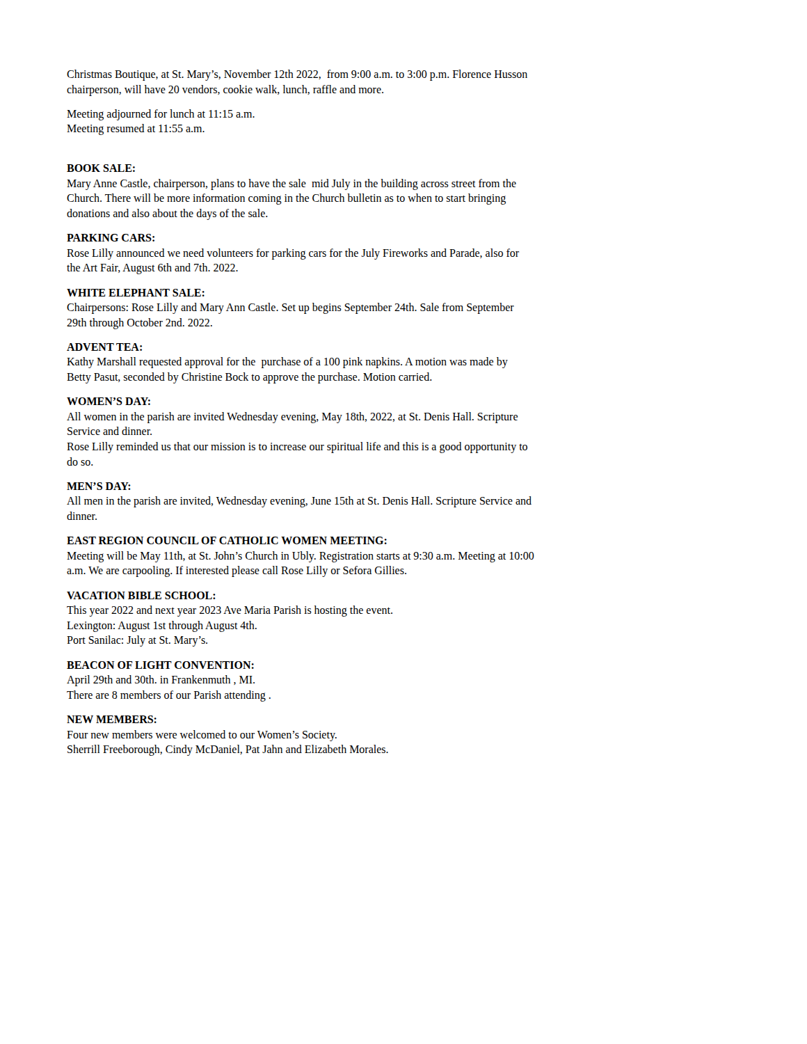Christmas Boutique, at St. Mary’s, November 12th 2022, from 9:00 a.m. to 3:00 p.m. Florence Husson chairperson, will have 20 vendors, cookie walk, lunch, raffle and more.
Meeting adjourned for lunch at 11:15 a.m.
Meeting resumed at 11:55 a.m.
Book Sale:
Mary Anne Castle, chairperson, plans to have the sale mid July in the building across street from the Church. There will be more information coming in the Church bulletin as to when to start bringing donations and also about the days of the sale.
Parking Cars:
Rose Lilly announced we need volunteers for parking cars for the July Fireworks and Parade, also for the Art Fair, August 6th and 7th. 2022.
White Elephant Sale:
Chairpersons: Rose Lilly and Mary Ann Castle. Set up begins September 24th. Sale from September 29th through October 2nd. 2022.
Advent Tea:
Kathy Marshall requested approval for the purchase of a 100 pink napkins. A motion was made by Betty Pasut, seconded by Christine Bock to approve the purchase. Motion carried.
Women’s Day:
All women in the parish are invited Wednesday evening, May 18th, 2022, at St. Denis Hall. Scripture Service and dinner.
Rose Lilly reminded us that our mission is to increase our spiritual life and this is a good opportunity to do so.
Men’s Day:
All men in the parish are invited, Wednesday evening, June 15th at St. Denis Hall. Scripture Service and dinner.
East Region Council of Catholic Women Meeting:
Meeting will be May 11th, at St. John’s Church in Ubly. Registration starts at 9:30 a.m. Meeting at 10:00 a.m. We are carpooling. If interested please call Rose Lilly or Sefora Gillies.
Vacation Bible School:
This year 2022 and next year 2023 Ave Maria Parish is hosting the event.
Lexington: August 1st through August 4th.
Port Sanilac: July at St. Mary’s.
Beacon of Light Convention:
April 29th and 30th. in Frankenmuth , MI.
There are 8 members of our Parish attending .
New Members:
Four new members were welcomed to our Women’s Society.
Sherrill Freeborough, Cindy McDaniel, Pat Jahn and Elizabeth Morales.